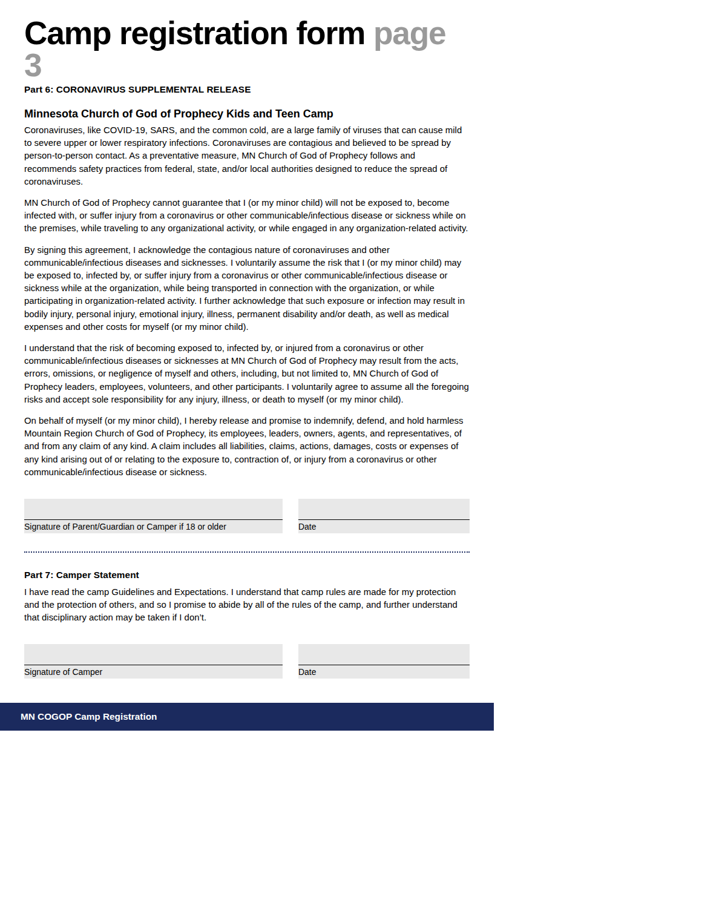Camp registration form page 3
Part 6: CORONAVIRUS SUPPLEMENTAL RELEASE
Minnesota Church of God of Prophecy Kids and Teen Camp
Coronaviruses, like COVID-19, SARS, and the common cold, are a large family of viruses that can cause mild to severe upper or lower respiratory infections. Coronaviruses are contagious and believed to be spread by person-to-person contact. As a preventative measure, MN Church of God of Prophecy follows and recommends safety practices from federal, state, and/or local authorities designed to reduce the spread of coronaviruses.
MN Church of God of Prophecy cannot guarantee that I (or my minor child) will not be exposed to, become infected with, or suffer injury from a coronavirus or other communicable/infectious disease or sickness while on the premises, while traveling to any organizational activity, or while engaged in any organization-related activity.
By signing this agreement, I acknowledge the contagious nature of coronaviruses and other communicable/infectious diseases and sicknesses. I voluntarily assume the risk that I (or my minor child) may be exposed to, infected by, or suffer injury from a coronavirus or other communicable/infectious disease or sickness while at the organization, while being transported in connection with the organization, or while participating in organization-related activity. I further acknowledge that such exposure or infection may result in bodily injury, personal injury, emotional injury, illness, permanent disability and/or death, as well as medical expenses and other costs for myself (or my minor child).
I understand that the risk of becoming exposed to, infected by, or injured from a coronavirus or other communicable/infectious diseases or sicknesses at MN Church of God of Prophecy may result from the acts, errors, omissions, or negligence of myself and others, including, but not limited to, MN Church of God of Prophecy leaders, employees, volunteers, and other participants. I voluntarily agree to assume all the foregoing risks and accept sole responsibility for any injury, illness, or death to myself (or my minor child).
On behalf of myself (or my minor child), I hereby release and promise to indemnify, defend, and hold harmless Mountain Region Church of God of Prophecy, its employees, leaders, owners, agents, and representatives, of and from any claim of any kind. A claim includes all liabilities, claims, actions, damages, costs or expenses of any kind arising out of or relating to the exposure to, contraction of, or injury from a coronavirus or other communicable/infectious disease or sickness.
Signature of Parent/Guardian or Camper if 18 or older
Date
Part 7: Camper Statement
I have read the camp Guidelines and Expectations. I understand that camp rules are made for my protection and the protection of others, and so I promise to abide by all of the rules of the camp, and further understand that disciplinary action may be taken if I don’t.
Signature of Camper
Date
MN COGOP Camp Registration